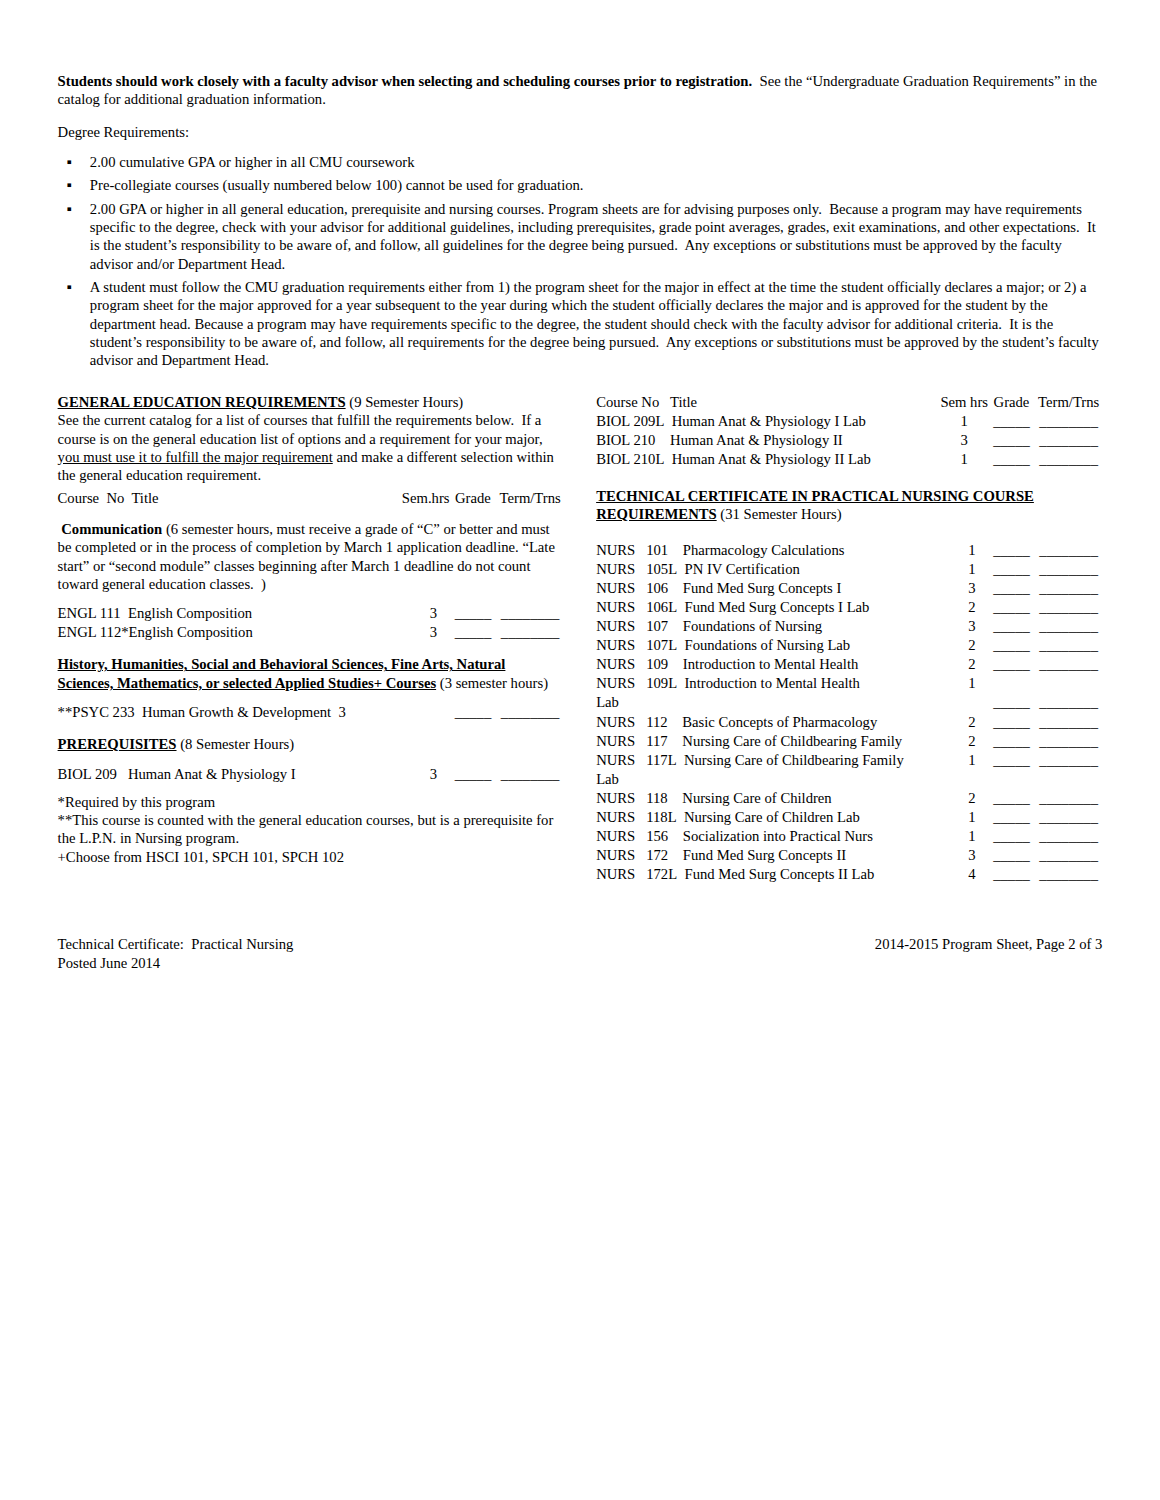Students should work closely with a faculty advisor when selecting and scheduling courses prior to registration. See the “Undergraduate Graduation Requirements” in the catalog for additional graduation information.
Degree Requirements:
2.00 cumulative GPA or higher in all CMU coursework
Pre-collegiate courses (usually numbered below 100) cannot be used for graduation.
2.00 GPA or higher in all general education, prerequisite and nursing courses. Program sheets are for advising purposes only. Because a program may have requirements specific to the degree, check with your advisor for additional guidelines, including prerequisites, grade point averages, grades, exit examinations, and other expectations. It is the student’s responsibility to be aware of, and follow, all guidelines for the degree being pursued. Any exceptions or substitutions must be approved by the faculty advisor and/or Department Head.
A student must follow the CMU graduation requirements either from 1) the program sheet for the major in effect at the time the student officially declares a major; or 2) a program sheet for the major approved for a year subsequent to the year during which the student officially declares the major and is approved for the student by the department head. Because a program may have requirements specific to the degree, the student should check with the faculty advisor for additional criteria. It is the student’s responsibility to be aware of, and follow, all requirements for the degree being pursued. Any exceptions or substitutions must be approved by the student’s faculty advisor and Department Head.
GENERAL EDUCATION REQUIREMENTS (9 Semester Hours)
See the current catalog for a list of courses that fulfill the requirements below. If a course is on the general education list of options and a requirement for your major, you must use it to fulfill the major requirement and make a different selection within the general education requirement.
| Course No Title | Sem.hrs | Grade | Term/Trns |
Communication (6 semester hours, must receive a grade of “C” or better and must be completed or in the process of completion by March 1 application deadline. “Late start” or “second module” classes beginning after March 1 deadline do not count toward general education classes. )
| ENGL 111 English Composition | 3 | _____ | ________ |
| ENGL 112*English Composition | 3 | _____ | ________ |
History, Humanities, Social and Behavioral Sciences, Fine Arts, Natural Sciences, Mathematics, or selected Applied Studies+ Courses (3 semester hours)
| **PSYC 233 Human Growth & Development 3 | _____ | ________ |
PREREQUISITES (8 Semester Hours)
| BIOL 209 Human Anat & Physiology I | 3 | _____ | ________ |
*Required by this program
**This course is counted with the general education courses, but is a prerequisite for the L.P.N. in Nursing program.
+Choose from HSCI 101, SPCH 101, SPCH 102
| Course No Title | Sem hrs | Grade | Term/Trns |
| BIOL 209L Human Anat & Physiology I Lab | 1 | _____ | ________ |
| BIOL 210 Human Anat & Physiology II | 3 | _____ | ________ |
| BIOL 210L Human Anat & Physiology II Lab | 1 | _____ | ________ |
TECHNICAL CERTIFICATE IN PRACTICAL NURSING COURSE REQUIREMENTS (31 Semester Hours)
| NURS 101 Pharmacology Calculations | 1 | _____ | ________ |
| NURS 105L PN IV Certification | 1 | _____ | ________ |
| NURS 106 Fund Med Surg Concepts I | 3 | _____ | ________ |
| NURS 106L Fund Med Surg Concepts I Lab | 2 | _____ | ________ |
| NURS 107 Foundations of Nursing | 3 | _____ | ________ |
| NURS 107L Foundations of Nursing Lab | 2 | _____ | ________ |
| NURS 109 Introduction to Mental Health | 2 | _____ | ________ |
| NURS 109L Introduction to Mental Health | 1 | | |
| Lab | | _____ | ________ |
| NURS 112 Basic Concepts of Pharmacology | 2 | _____ | ________ |
| NURS 117 Nursing Care of Childbearing Family | 2 | _____ | ________ |
| NURS 117L Nursing Care of Childbearing Family | 1 | _____ | ________ |
| Lab | | | |
| NURS 118 Nursing Care of Children | 2 | _____ | ________ |
| NURS 118L Nursing Care of Children Lab | 1 | _____ | ________ |
| NURS 156 Socialization into Practical Nurs | 1 | _____ | ________ |
| NURS 172 Fund Med Surg Concepts II | 3 | _____ | ________ |
| NURS 172L Fund Med Surg Concepts II Lab | 4 | _____ | ________ |
Technical Certificate: Practical Nursing Posted June 2014
2014-2015 Program Sheet, Page 2 of 3